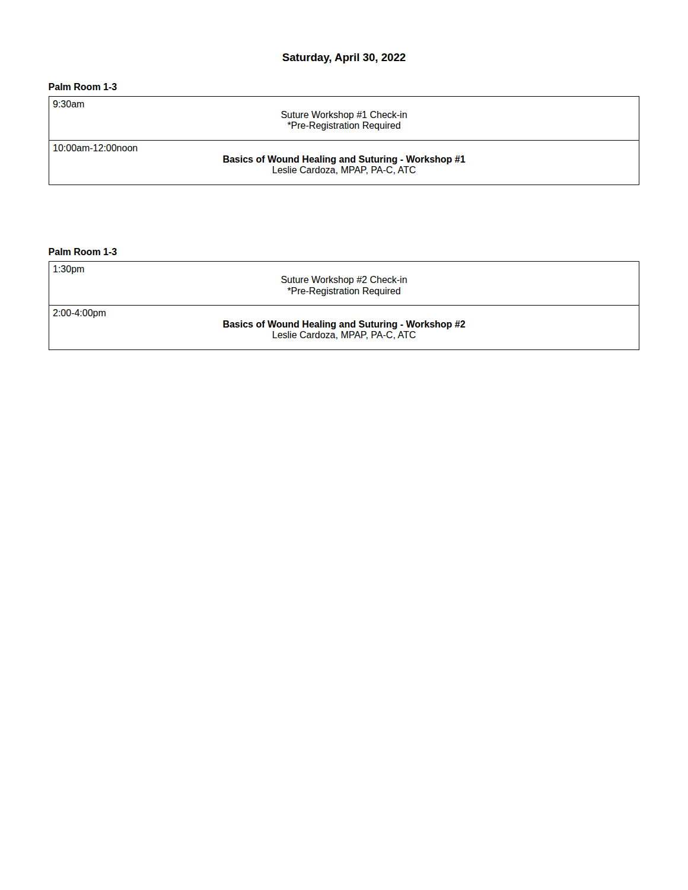Saturday, April 30, 2022
Palm Room 1-3
| 9:30am Suture Workshop #1 Check-in *Pre-Registration Required |
| 10:00am-12:00noon Basics of Wound Healing and Suturing - Workshop #1 Leslie Cardoza, MPAP, PA-C, ATC |
Palm Room 1-3
| 1:30pm Suture Workshop #2 Check-in *Pre-Registration Required |
| 2:00-4:00pm Basics of Wound Healing and Suturing - Workshop #2 Leslie Cardoza, MPAP, PA-C, ATC |